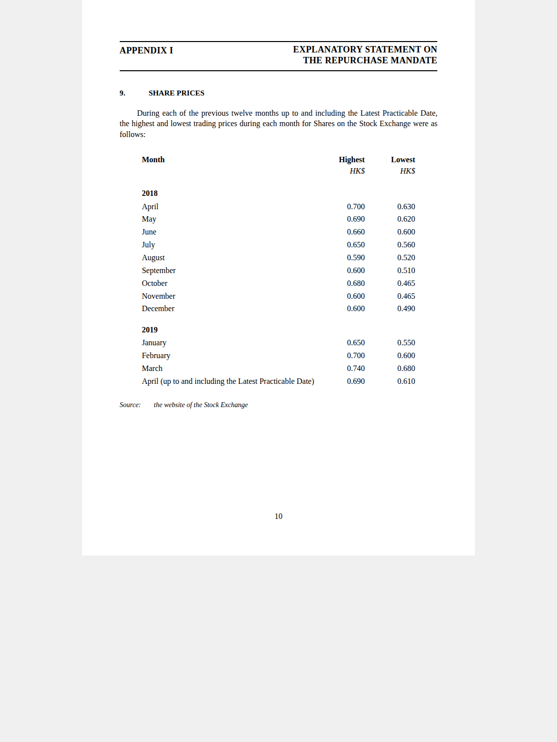APPENDIX I
EXPLANATORY STATEMENT ON
THE REPURCHASE MANDATE
9. SHARE PRICES
During each of the previous twelve months up to and including the Latest Practicable Date, the highest and lowest trading prices during each month for Shares on the Stock Exchange were as follows:
| Month | Highest | Lowest |
| --- | --- | --- |
| | HK$ | HK$ |
| 2018 |
| April | 0.700 | 0.630 |
| May | 0.690 | 0.620 |
| June | 0.660 | 0.600 |
| July | 0.650 | 0.560 |
| August | 0.590 | 0.520 |
| September | 0.600 | 0.510 |
| October | 0.680 | 0.465 |
| November | 0.600 | 0.465 |
| December | 0.600 | 0.490 |
| 2019 |
| January | 0.650 | 0.550 |
| February | 0.700 | 0.600 |
| March | 0.740 | 0.680 |
| April (up to and including the Latest Practicable Date) | 0.690 | 0.610 |
Source: the website of the Stock Exchange
10